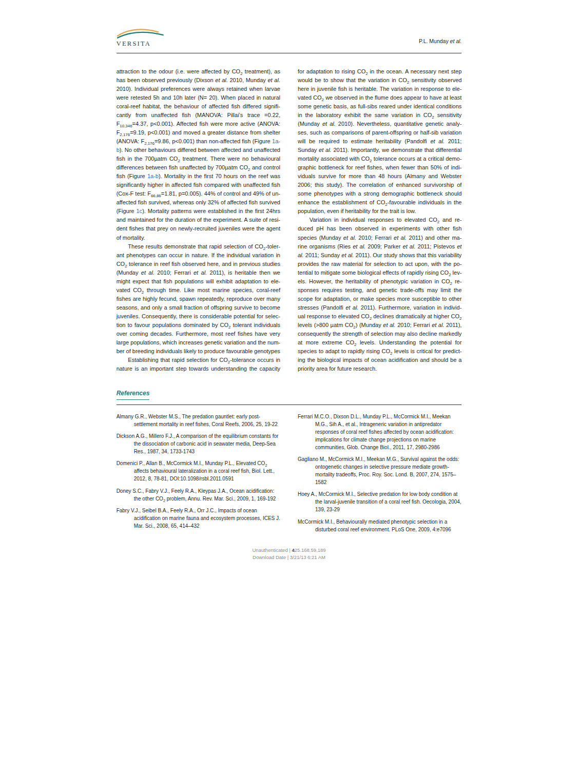VERSITA
P.L. Munday et al.
attraction to the odour (i.e. were affected by CO2 treatment), as has been observed previously (Dixson et al. 2010, Munday et al. 2010). Individual preferences were always retained when larvae were retested 5h and 10h later (N= 20). When placed in natural coral-reef habitat, the behaviour of affected fish differed significantly from unaffected fish (MANOVA: Pillai’s trace =0.22, F10,346=4.37, p<0.001). Affected fish were more active (ANOVA: F2,176=9.19, p<0.001) and moved a greater distance from shelter (ANOVA: F2,176=9.86, p<0.001) than non-affected fish (Figure 1a-b). No other behaviours differed between affected and unaffected fish in the 700µatm CO2 treatment. There were no behavioural differences between fish unaffected by 700µatm CO2 and control fish (Figure 1a-b). Mortality in the first 70 hours on the reef was significantly higher in affected fish compared with unaffected fish (Cox-F test: F66,86=1.81, p=0.005). 44% of control and 49% of unaffected fish survived, whereas only 32% of affected fish survived (Figure 1c). Mortality patterns were established in the first 24hrs and maintained for the duration of the experiment. A suite of resident fishes that prey on newly-recruited juveniles were the agent of mortality.
These results demonstrate that rapid selection of CO2-tolerant phenotypes can occur in nature. If the individual variation in CO2 tolerance in reef fish observed here, and in previous studies (Munday et al. 2010; Ferrari et al. 2011), is heritable then we might expect that fish populations will exhibit adaptation to elevated CO2 through time. Like most marine species, coral-reef fishes are highly fecund, spawn repeatedly, reproduce over many seasons, and only a small fraction of offspring survive to become juveniles. Consequently, there is considerable potential for selection to favour populations dominated by CO2 tolerant individuals over coming decades. Furthermore, most reef fishes have very large populations, which increases genetic variation and the number of breeding individuals likely to produce favourable genotypes
Establishing that rapid selection for CO2-tolerance occurs in nature is an important step towards understanding the capacity for adaptation to rising CO2 in the ocean. A necessary next step would be to show that the variation in CO2 sensitivity observed here in juvenile fish is heritable. The variation in response to elevated CO2 we observed in the flume does appear to have at least some genetic basis, as full-sibs reared under identical conditions in the laboratory exhibit the same variation in CO2 sensitivity (Munday et al. 2010). Nevertheless, quantitative genetic analyses, such as comparisons of parent-offspring or half-sib variation will be required to estimate heritability (Pandolfi et al. 2011; Sunday et al. 2011). Importantly, we demonstrate that differential mortality associated with CO2 tolerance occurs at a critical demographic bottleneck for reef fishes, when fewer than 50% of individuals survive for more than 48 hours (Almany and Webster 2006; this study). The correlation of enhanced survivorship of some phenotypes with a strong demographic bottleneck should enhance the establishment of CO2-favourable individuals in the population, even if heritability for the trait is low.
Variation in individual responses to elevated CO2 and reduced pH has been observed in experiments with other fish species (Munday et al. 2010; Ferrari et al. 2011) and other marine organisms (Ries et al. 2009; Parker et al. 2011; Pistevos et al. 2011; Sunday et al. 2011). Our study shows that this variability provides the raw material for selection to act upon, with the potential to mitigate some biological effects of rapidly rising CO2 levels. However, the heritability of phenotypic variation in CO2 responses requires testing, and genetic trade-offs may limit the scope for adaptation, or make species more susceptible to other stresses (Pandolfi et al. 2011). Furthermore, variation in individual response to elevated CO2 declines dramatically at higher CO2 levels (>800 µatm CO2) (Munday et al. 2010; Ferrari et al. 2011), consequently the strength of selection may also decline markedly at more extreme CO2 levels. Understanding the potential for species to adapt to rapidly rising CO2 levels is critical for predicting the biological impacts of ocean acidification and should be a priority area for future research.
References
Almany G.R., Webster M.S., The predation gauntlet: early post-settlement mortality in reef fishes, Coral Reefs, 2006, 25, 19-22
Dickson A.G., Millero F.J., A comparison of the equilibrium constants for the dissociation of carbonic acid in seawater media, Deep-Sea Res., 1987, 34, 1733-1743
Domenici P., Allan B., McCormick M.I., Munday P.L., Elevated CO2 affects behavioural lateralization in a coral reef fish, Biol. Lett., 2012, 8, 78-81, DOI:10.1098/rsbl.2011.0591
Doney S.C., Fabry V.J., Feely R.A., Kleypas J.A., Ocean acidification: the other CO2 problem, Annu. Rev. Mar. Sci., 2009, 1, 169-192
Fabry V.J., Seibel B.A., Feely R.A., Orr J.C., Impacts of ocean acidification on marine fauna and ecosystem processes, ICES J. Mar. Sci., 2008, 65, 414–432
Ferrari M.C.O., Dixson D.L., Munday P.L., McCormick M.I., Meekan M.G., Sih A., et al., Intrageneric variation in antipredator responses of coral reef fishes affected by ocean acidification: implications for climate change projections on marine communities, Glob. Change Biol., 2011, 17, 2980-2986
Gagliano M., McCormick M.I., Meekan M.G., Survival against the odds: ontogenetic changes in selective pressure mediate growth-mortality tradeoffs, Proc. Roy. Soc. Lond. B, 2007, 274, 1575–1582
Hoey A., McCormick M.I., Selective predation for low body condition at the larval-juvenile transition of a coral reef fish. Oecologia, 2004, 139, 23-29
McCormick M.I., Behaviourally mediated phenotypic selection in a disturbed coral reef environment. PLoS One, 2009, 4:e7096
Unauthenticated | 425.168.59.189
Download Date | 3/21/13 6:21 AM